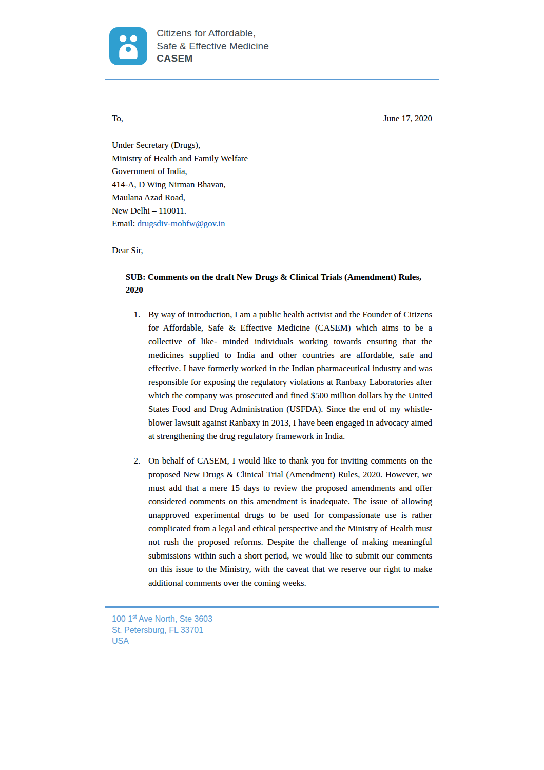Citizens for Affordable,
Safe & Effective Medicine
CASEM
To, June 17, 2020
Under Secretary (Drugs),
Ministry of Health and Family Welfare
Government of India,
414-A, D Wing Nirman Bhavan,
Maulana Azad Road,
New Delhi – 110011.
Email: drugsdiv-mohfw@gov.in
Dear Sir,
SUB: Comments on the draft New Drugs & Clinical Trials (Amendment) Rules, 2020
By way of introduction, I am a public health activist and the Founder of Citizens for Affordable, Safe & Effective Medicine (CASEM) which aims to be a collective of like- minded individuals working towards ensuring that the medicines supplied to India and other countries are affordable, safe and effective. I have formerly worked in the Indian pharmaceutical industry and was responsible for exposing the regulatory violations at Ranbaxy Laboratories after which the company was prosecuted and fined $500 million dollars by the United States Food and Drug Administration (USFDA). Since the end of my whistle-blower lawsuit against Ranbaxy in 2013, I have been engaged in advocacy aimed at strengthening the drug regulatory framework in India.
On behalf of CASEM, I would like to thank you for inviting comments on the proposed New Drugs & Clinical Trial (Amendment) Rules, 2020. However, we must add that a mere 15 days to review the proposed amendments and offer considered comments on this amendment is inadequate. The issue of allowing unapproved experimental drugs to be used for compassionate use is rather complicated from a legal and ethical perspective and the Ministry of Health must not rush the proposed reforms. Despite the challenge of making meaningful submissions within such a short period, we would like to submit our comments on this issue to the Ministry, with the caveat that we reserve our right to make additional comments over the coming weeks.
100 1st Ave North, Ste 3603
St. Petersburg, FL 33701
USA